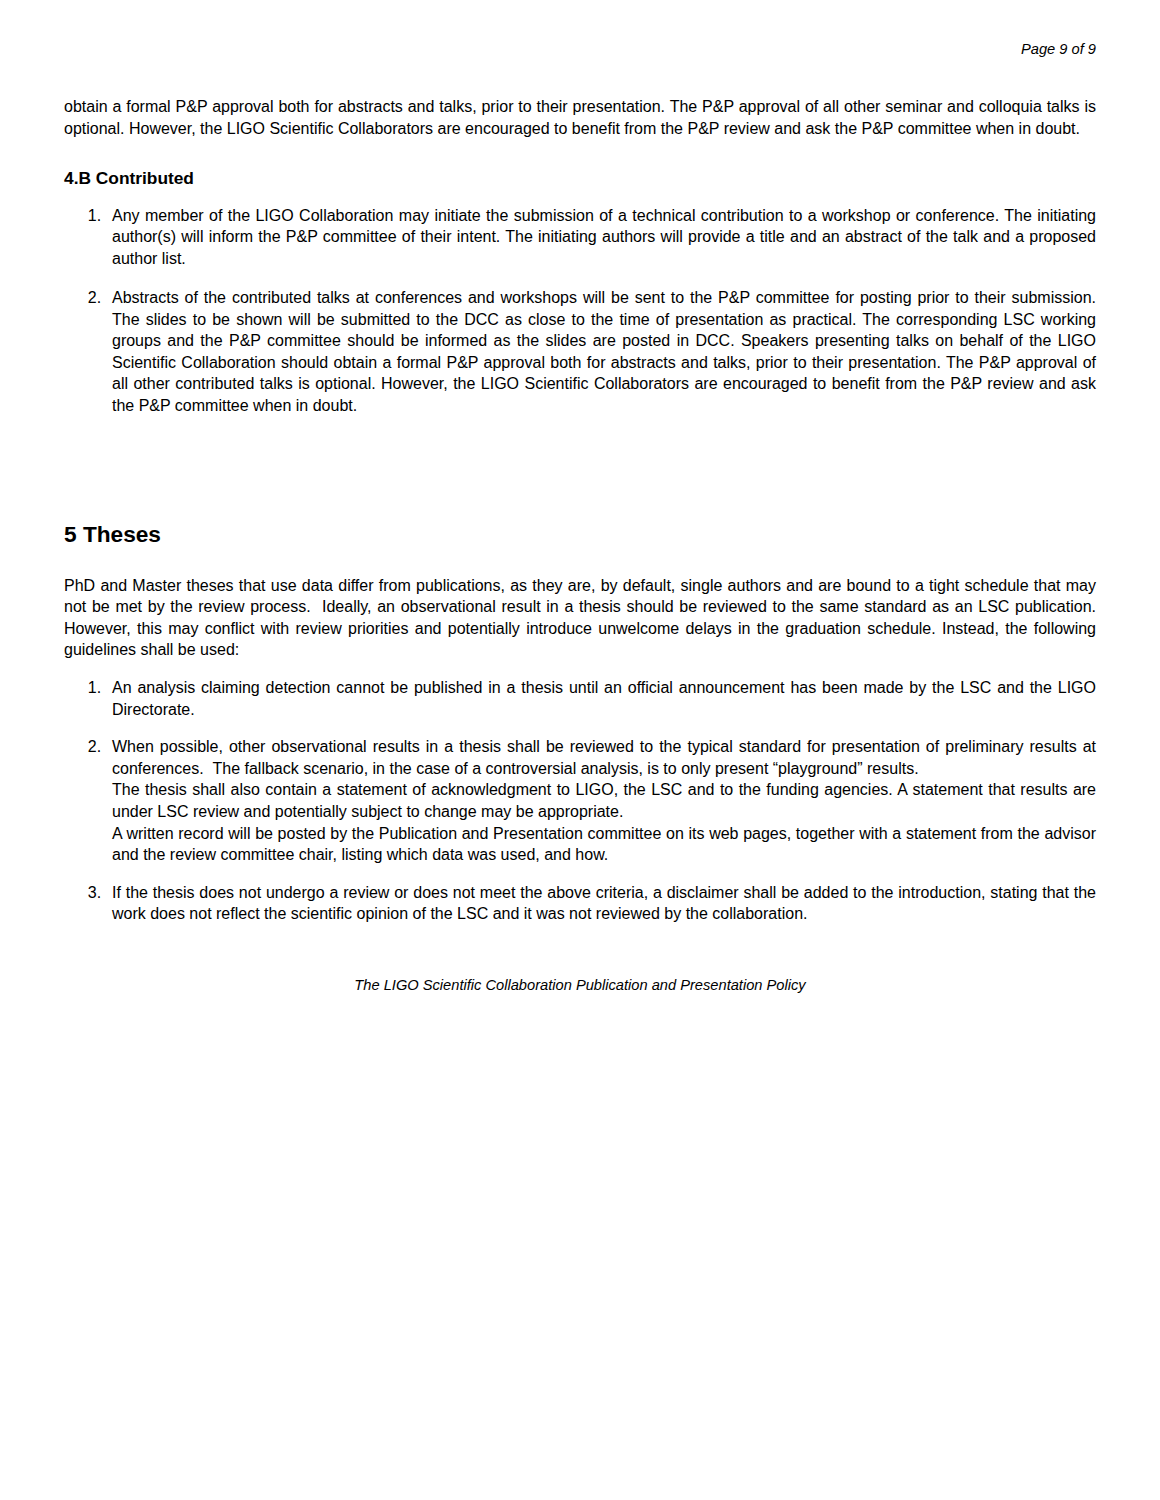Page 9 of 9
obtain a formal P&P approval both for abstracts and talks, prior to their presentation. The P&P approval of all other seminar and colloquia talks is optional. However, the LIGO Scientific Collaborators are encouraged to benefit from the P&P review and ask the P&P committee when in doubt.
4.B Contributed
Any member of the LIGO Collaboration may initiate the submission of a technical contribution to a workshop or conference. The initiating author(s) will inform the P&P committee of their intent. The initiating authors will provide a title and an abstract of the talk and a proposed author list.
Abstracts of the contributed talks at conferences and workshops will be sent to the P&P committee for posting prior to their submission. The slides to be shown will be submitted to the DCC as close to the time of presentation as practical. The corresponding LSC working groups and the P&P committee should be informed as the slides are posted in DCC. Speakers presenting talks on behalf of the LIGO Scientific Collaboration should obtain a formal P&P approval both for abstracts and talks, prior to their presentation. The P&P approval of all other contributed talks is optional. However, the LIGO Scientific Collaborators are encouraged to benefit from the P&P review and ask the P&P committee when in doubt.
5 Theses
PhD and Master theses that use data differ from publications, as they are, by default, single authors and are bound to a tight schedule that may not be met by the review process. Ideally, an observational result in a thesis should be reviewed to the same standard as an LSC publication. However, this may conflict with review priorities and potentially introduce unwelcome delays in the graduation schedule. Instead, the following guidelines shall be used:
An analysis claiming detection cannot be published in a thesis until an official announcement has been made by the LSC and the LIGO Directorate.
When possible, other observational results in a thesis shall be reviewed to the typical standard for presentation of preliminary results at conferences. The fallback scenario, in the case of a controversial analysis, is to only present “playground” results.
The thesis shall also contain a statement of acknowledgment to LIGO, the LSC and to the funding agencies. A statement that results are under LSC review and potentially subject to change may be appropriate.
A written record will be posted by the Publication and Presentation committee on its web pages, together with a statement from the advisor and the review committee chair, listing which data was used, and how.
If the thesis does not undergo a review or does not meet the above criteria, a disclaimer shall be added to the introduction, stating that the work does not reflect the scientific opinion of the LSC and it was not reviewed by the collaboration.
The LIGO Scientific Collaboration Publication and Presentation Policy